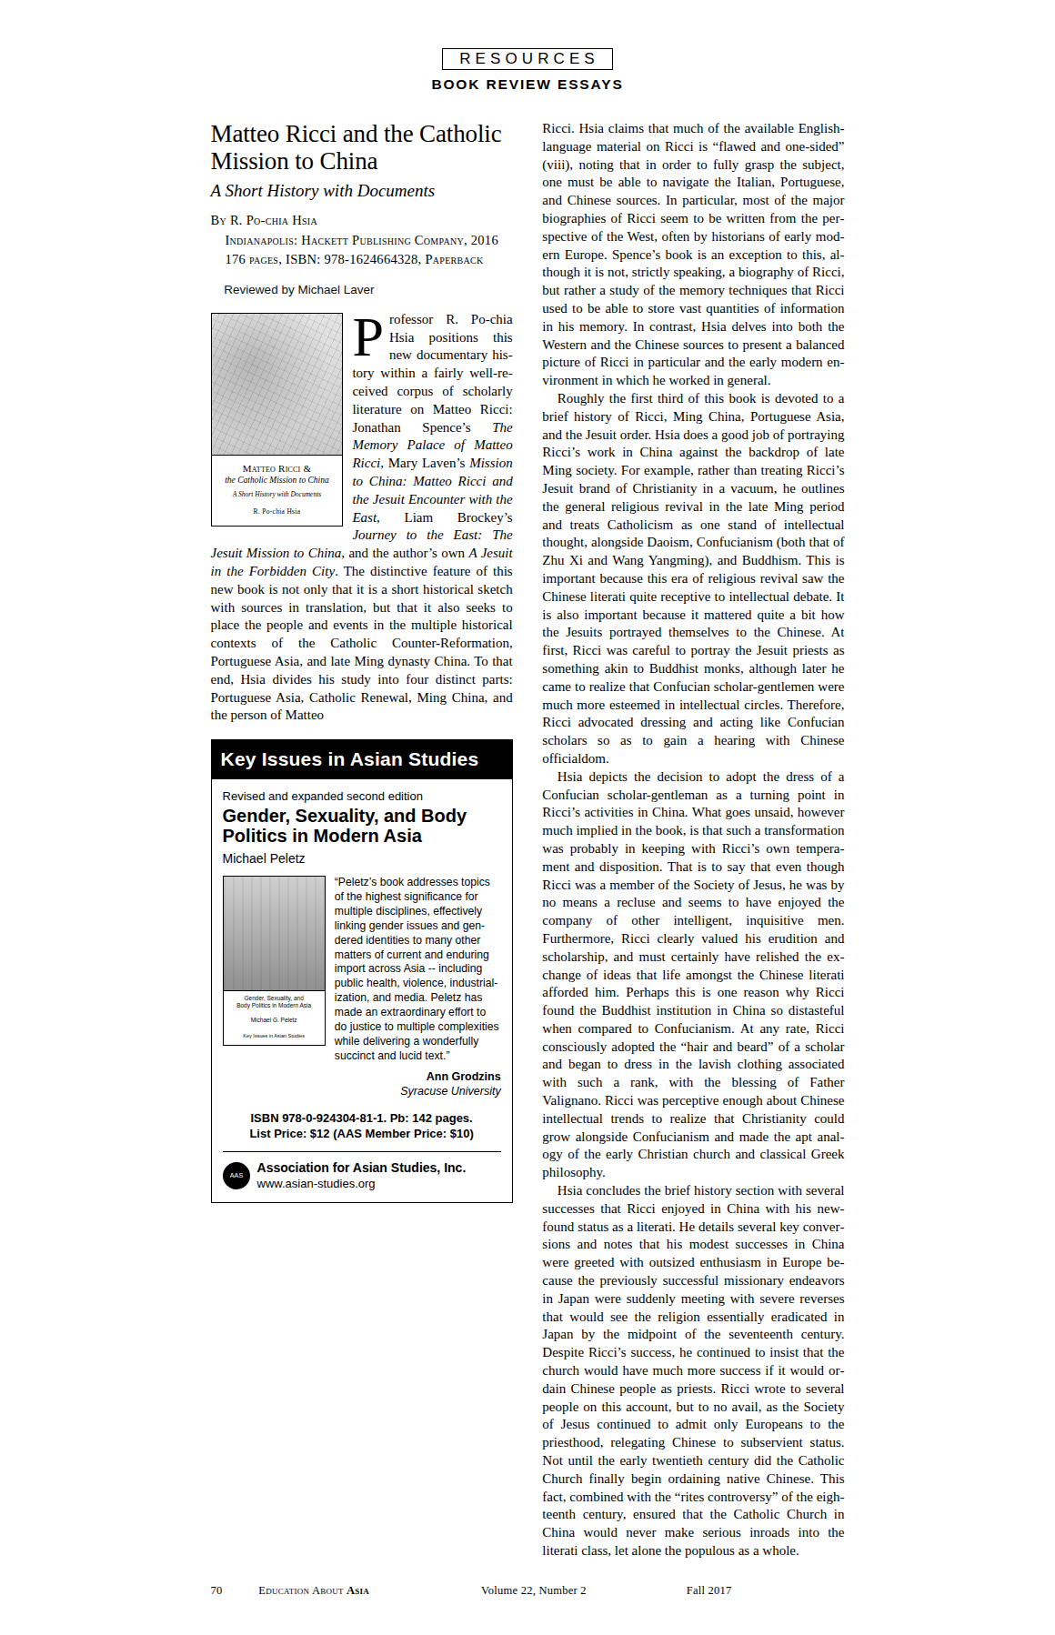Resources
Book Review Essays
Matteo Ricci and the Catholic Mission to China
A Short History with Documents
By R. Po-chia Hsia
Indianapolis: Hackett Publishing Company, 2016
176 pages, ISBN: 978-1624664328, Paperback
Reviewed by Michael Laver
Matteo Ricci &
the Catholic Mission to China
A Short History with Documents
R. Po-chia Hsia
Professor R. Po-chia Hsia positions this new documentary history within a fairly well-received corpus of scholarly literature on Matteo Ricci: Jonathan Spence’s The Memory Palace of Matteo Ricci, Mary Laven’s Mission to China: Matteo Ricci and the Jesuit Encounter with the East, Liam Brockey’s Journey to the East: The Jesuit Mission to China, and the author’s own A Jesuit in the Forbidden City. The distinctive feature of this new book is not only that it is a short historical sketch with sources in translation, but that it also seeks to place the people and events in the multiple historical contexts of the Catholic Counter-Reformation, Portuguese Asia, and late Ming dynasty China. To that end, Hsia divides his study into four distinct parts: Portuguese Asia, Catholic Renewal, Ming China, and the person of Matteo
Key Issues in Asian Studies
Revised and expanded second edition
Gender, Sexuality, and Body Politics in Modern Asia
Michael Peletz
Gender, Sexuality, and
Body Politics in Modern Asia
Michael G. Peletz
Key Issues in Asian Studies
“Peletz’s book addresses topics of the highest significance for multiple disciplines, effectively linking gender issues and gendered identities to many other matters of current and enduring import across Asia -- including public health, violence, industrialization, and media. Peletz has made an extraordinary effort to do justice to multiple complexities while delivering a wonderfully succinct and lucid text.”
Ann Grodzins
Syracuse University
ISBN 978-0-924304-81-1. Pb: 142 pages.
List Price: $12 (AAS Member Price: $10)
AAS
Association for Asian Studies, Inc.
www.asian-studies.org
Ricci. Hsia claims that much of the available English-language material on Ricci is “flawed and one-sided” (viii), noting that in order to fully grasp the subject, one must be able to navigate the Italian, Portuguese, and Chinese sources. In particular, most of the major biographies of Ricci seem to be written from the perspective of the West, often by historians of early modern Europe. Spence’s book is an exception to this, although it is not, strictly speaking, a biography of Ricci, but rather a study of the memory techniques that Ricci used to be able to store vast quantities of information in his memory. In contrast, Hsia delves into both the Western and the Chinese sources to present a balanced picture of Ricci in particular and the early modern environment in which he worked in general.
Roughly the first third of this book is devoted to a brief history of Ricci, Ming China, Portuguese Asia, and the Jesuit order. Hsia does a good job of portraying Ricci’s work in China against the backdrop of late Ming society. For example, rather than treating Ricci’s Jesuit brand of Christianity in a vacuum, he outlines the general religious revival in the late Ming period and treats Catholicism as one stand of intellectual thought, alongside Daoism, Confucianism (both that of Zhu Xi and Wang Yangming), and Buddhism. This is important because this era of religious revival saw the Chinese literati quite receptive to intellectual debate. It is also important because it mattered quite a bit how the Jesuits portrayed themselves to the Chinese. At first, Ricci was careful to portray the Jesuit priests as something akin to Buddhist monks, although later he came to realize that Confucian scholar-gentlemen were much more esteemed in intellectual circles. Therefore, Ricci advocated dressing and acting like Confucian scholars so as to gain a hearing with Chinese officialdom.
Hsia depicts the decision to adopt the dress of a Confucian scholar-gentleman as a turning point in Ricci’s activities in China. What goes unsaid, however much implied in the book, is that such a transformation was probably in keeping with Ricci’s own temperament and disposition. That is to say that even though Ricci was a member of the Society of Jesus, he was by no means a recluse and seems to have enjoyed the company of other intelligent, inquisitive men. Furthermore, Ricci clearly valued his erudition and scholarship, and must certainly have relished the exchange of ideas that life amongst the Chinese literati afforded him. Perhaps this is one reason why Ricci found the Buddhist institution in China so distasteful when compared to Confucianism. At any rate, Ricci consciously adopted the “hair and beard” of a scholar and began to dress in the lavish clothing associated with such a rank, with the blessing of Father Valignano. Ricci was perceptive enough about Chinese intellectual trends to realize that Christianity could grow alongside Confucianism and made the apt analogy of the early Christian church and classical Greek philosophy.
Hsia concludes the brief history section with several successes that Ricci enjoyed in China with his newfound status as a literati. He details several key conversions and notes that his modest successes in China were greeted with outsized enthusiasm in Europe because the previously successful missionary endeavors in Japan were suddenly meeting with severe reverses that would see the religion essentially eradicated in Japan by the midpoint of the seventeenth century. Despite Ricci’s success, he continued to insist that the church would have much more success if it would ordain Chinese people as priests. Ricci wrote to several people on this account, but to no avail, as the Society of Jesus continued to admit only Europeans to the priesthood, relegating Chinese to subservient status. Not until the early twentieth century did the Catholic Church finally begin ordaining native Chinese. This fact, combined with the “rites controversy” of the eighteenth century, ensured that the Catholic Church in China would never make serious inroads into the literati class, let alone the populous as a whole.
70
Education About Asia
Volume 22, Number 2
Fall 2017